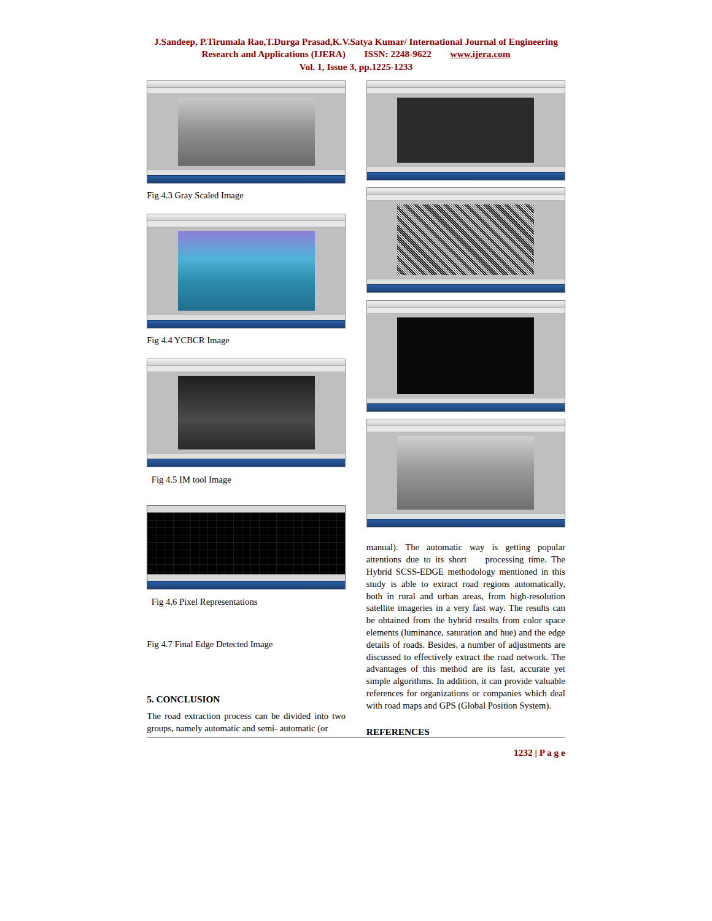J.Sandeep, P.Tirumala Rao,T.Durga Prasad,K.V.Satya Kumar/ International Journal of Engineering Research and Applications (IJERA) ISSN: 2248-9622 www.ijera.com Vol. 1, Issue 3, pp.1225-1233
Fig 4.3 Gray Scaled Image
Fig 4.4 YCBCR Image
Fig 4.5 IM tool Image
Fig 4.6 Pixel Representations
Fig 4.7 Final Edge Detected Image
5. CONCLUSION
The road extraction process can be divided into two groups, namely automatic and semi- automatic (or
manual). The automatic way is getting popular attentions due to its short processing time. The Hybrid SCSS-EDGE methodology mentioned in this study is able to extract road regions automatically, both in rural and urban areas, from high-resolution satellite imageries in a very fast way. The results can be obtained from the hybrid results from color space elements (luminance, saturation and hue) and the edge details of roads. Besides, a number of adjustments are discussed to effectively extract the road network. The advantages of this method are its fast, accurate yet simple algorithms. In addition, it can provide valuable references for organizations or companies which deal with road maps and GPS (Global Position System).
REFERENCES
1232 | P a g e